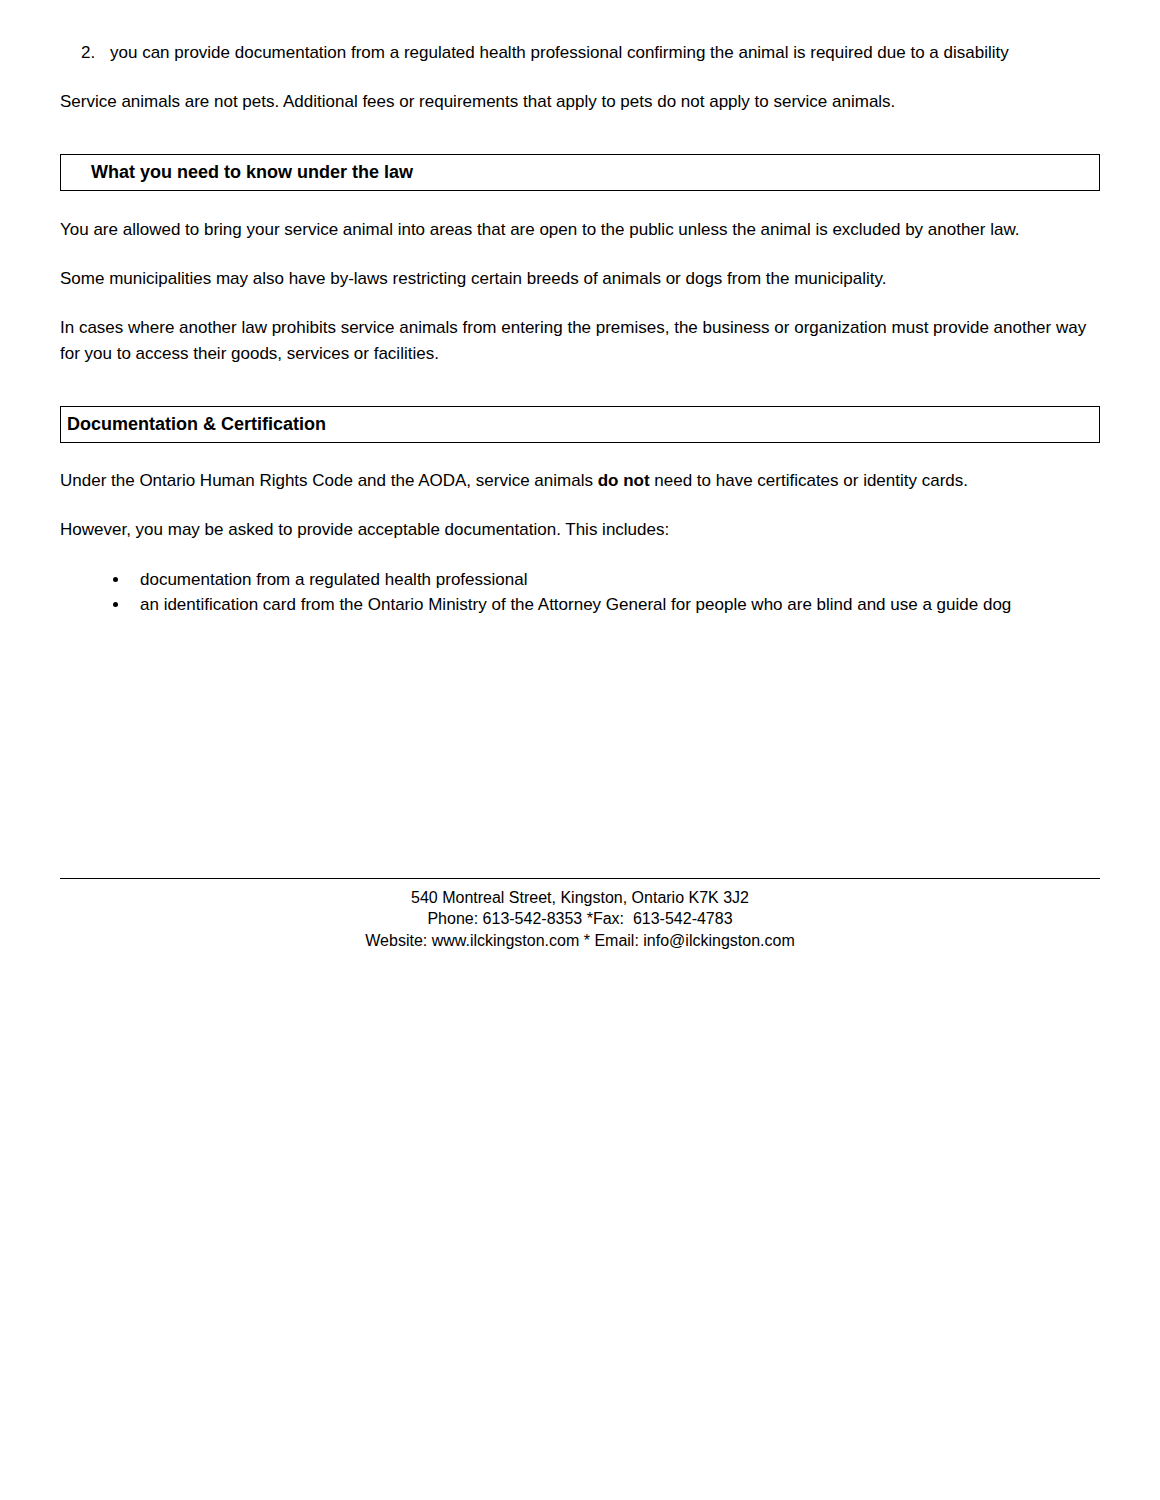you can provide documentation from a regulated health professional confirming the animal is required due to a disability
Service animals are not pets. Additional fees or requirements that apply to pets do not apply to service animals.
What you need to know under the law
You are allowed to bring your service animal into areas that are open to the public unless the animal is excluded by another law.
Some municipalities may also have by-laws restricting certain breeds of animals or dogs from the municipality.
In cases where another law prohibits service animals from entering the premises, the business or organization must provide another way for you to access their goods, services or facilities.
Documentation & Certification
Under the Ontario Human Rights Code and the AODA, service animals do not need to have certificates or identity cards.
However, you may be asked to provide acceptable documentation. This includes:
documentation from a regulated health professional
an identification card from the Ontario Ministry of the Attorney General for people who are blind and use a guide dog
540 Montreal Street, Kingston, Ontario K7K 3J2
Phone: 613-542-8353 *Fax: 613-542-4783
Website: www.ilckingston.com * Email: info@ilckingston.com